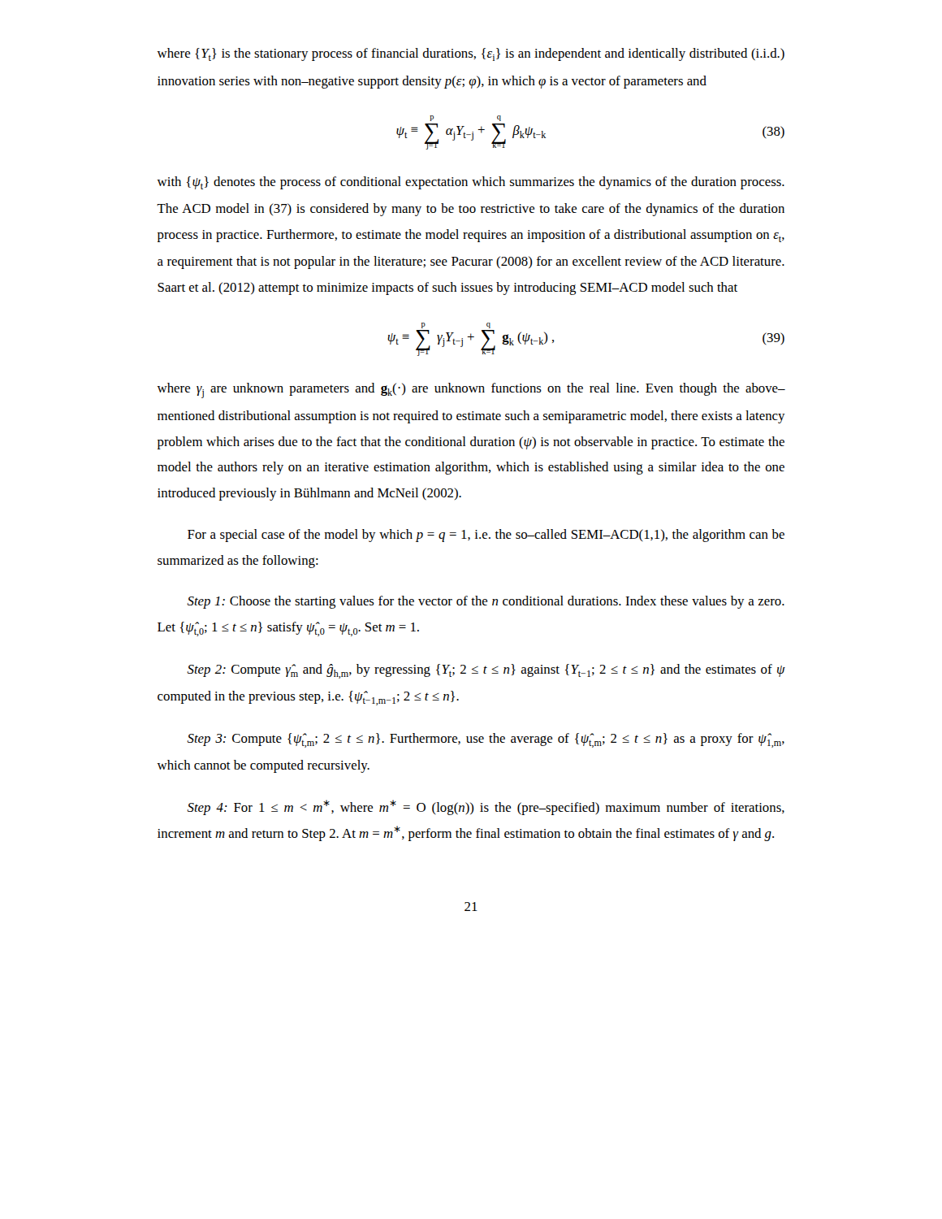where {Yt} is the stationary process of financial durations, {εi} is an independent and identically distributed (i.i.d.) innovation series with non–negative support density p(ε; φ), in which φ is a vector of parameters and
ψt ≡ p∑j=1 αjYt−j + q∑k=1 βkψt−k
(38)
with {ψt} denotes the process of conditional expectation which summarizes the dynamics of the duration process. The ACD model in (37) is considered by many to be too restrictive to take care of the dynamics of the duration process in practice. Furthermore, to estimate the model requires an imposition of a distributional assumption on εt, a requirement that is not popular in the literature; see Pacurar (2008) for an excellent review of the ACD literature. Saart et al. (2012) attempt to minimize impacts of such issues by introducing SEMI–ACD model such that
ψt ≡ p∑j=1 γjYt−j + q∑k=1 gk (ψt−k) ,
(39)
where γj are unknown parameters and gk(·) are unknown functions on the real line. Even though the above–mentioned distributional assumption is not required to estimate such a semiparametric model, there exists a latency problem which arises due to the fact that the conditional duration (ψ) is not observable in practice. To estimate the model the authors rely on an iterative estimation algorithm, which is established using a similar idea to the one introduced previously in Bühlmann and McNeil (2002).
For a special case of the model by which p = q = 1, i.e. the so–called SEMI–ACD(1,1), the algorithm can be summarized as the following:
Step 1: Choose the starting values for the vector of the n conditional durations. Index these values by a zero. Let {ψ̂t,0; 1 ≤ t ≤ n} satisfy ψ̂t,0 = ψt,0. Set m = 1.
Step 2: Compute γ̂m and ĝh,m, by regressing {Yt; 2 ≤ t ≤ n} against {Yt−1; 2 ≤ t ≤ n} and the estimates of ψ computed in the previous step, i.e. {ψ̂t−1,m−1; 2 ≤ t ≤ n}.
Step 3: Compute {ψ̂t,m; 2 ≤ t ≤ n}. Furthermore, use the average of {ψ̂t,m; 2 ≤ t ≤ n} as a proxy for ψ̂1,m, which cannot be computed recursively.
Step 4: For 1 ≤ m < m∗, where m∗ = O (log(n)) is the (pre–specified) maximum number of iterations, increment m and return to Step 2. At m = m∗, perform the final estimation to obtain the final estimates of γ and g.
21